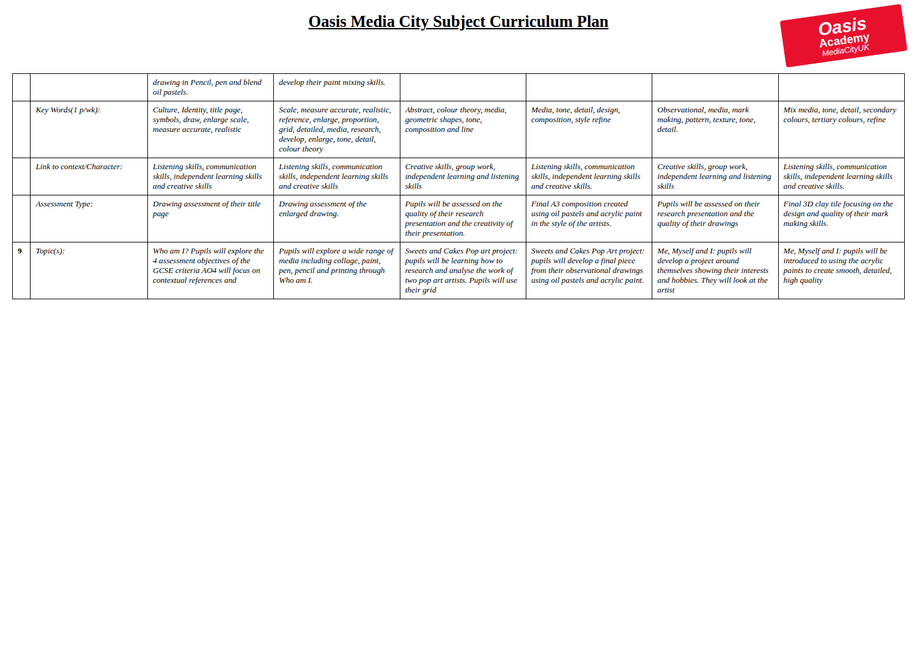Oasis Media City Subject Curriculum Plan
Oasis
Academy
MediaCityUK
| | | drawing in Pencil, pen and blend oil pastels. | develop their paint mixing skills. | | | | |
| | Key Words(1 p/wk): | Culture, Identity, title page, symbols, draw, enlarge scale, measure accurate, realistic | Scale, measure accurate, realistic, reference, enlarge, proportion, grid, detailed, media, research, develop, enlarge, tone, detail, colour theory | Abstract, colour theory, media, geometric shapes, tone, composition and line | Media, tone, detail, design, composition, style refine | Observational, media, mark making, pattern, texture, tone, detail. | Mix media, tone, detail, secondary colours, tertiary colours, refine |
| | Link to context/Character: | Listening skills, communication skills, independent learning skills and creative skills | Listening skills, communication skills, independent learning skills and creative skills | Creative skills, group work, independent learning and listening skills | Listening skills, communication skills, independent learning skills and creative skills. | Creative skills, group work, independent learning and listening skills | Listening skills, communication skills, independent learning skills and creative skills. |
| | Assessment Type: | Drawing assessment of their title page | Drawing assessment of the enlarged drawing. | Pupils will be assessed on the quality of their research presentation and the creativity of their presentation. | Final A3 composition created using oil pastels and acrylic paint in the style of the artists. | Pupils will be assessed on their research presentation and the quality of their drawings | Final 3D clay tile focusing on the design and quality of their mark making skills. |
| 9 | Topic(s): | Who am I? Pupils will explore the 4 assessment objectives of the GCSE criteria AO4 will focus on contextual references and | Pupils will explore a wide range of media including collage, paint, pen, pencil and printing through Who am I. | Sweets and Cakes Pop art project: pupils will be learning how to research and analyse the work of two pop art artists. Pupils will use their grid | Sweets and Cakes Pop Art project: pupils will develop a final piece from their observational drawings using oil pastels and acrylic paint. | Me, Myself and I: pupils will develop a project around themselves showing their interests and hobbies. They will look at the artist | Me, Myself and I: pupils will be introduced to using the acrylic paints to create smooth, detailed, high quality |